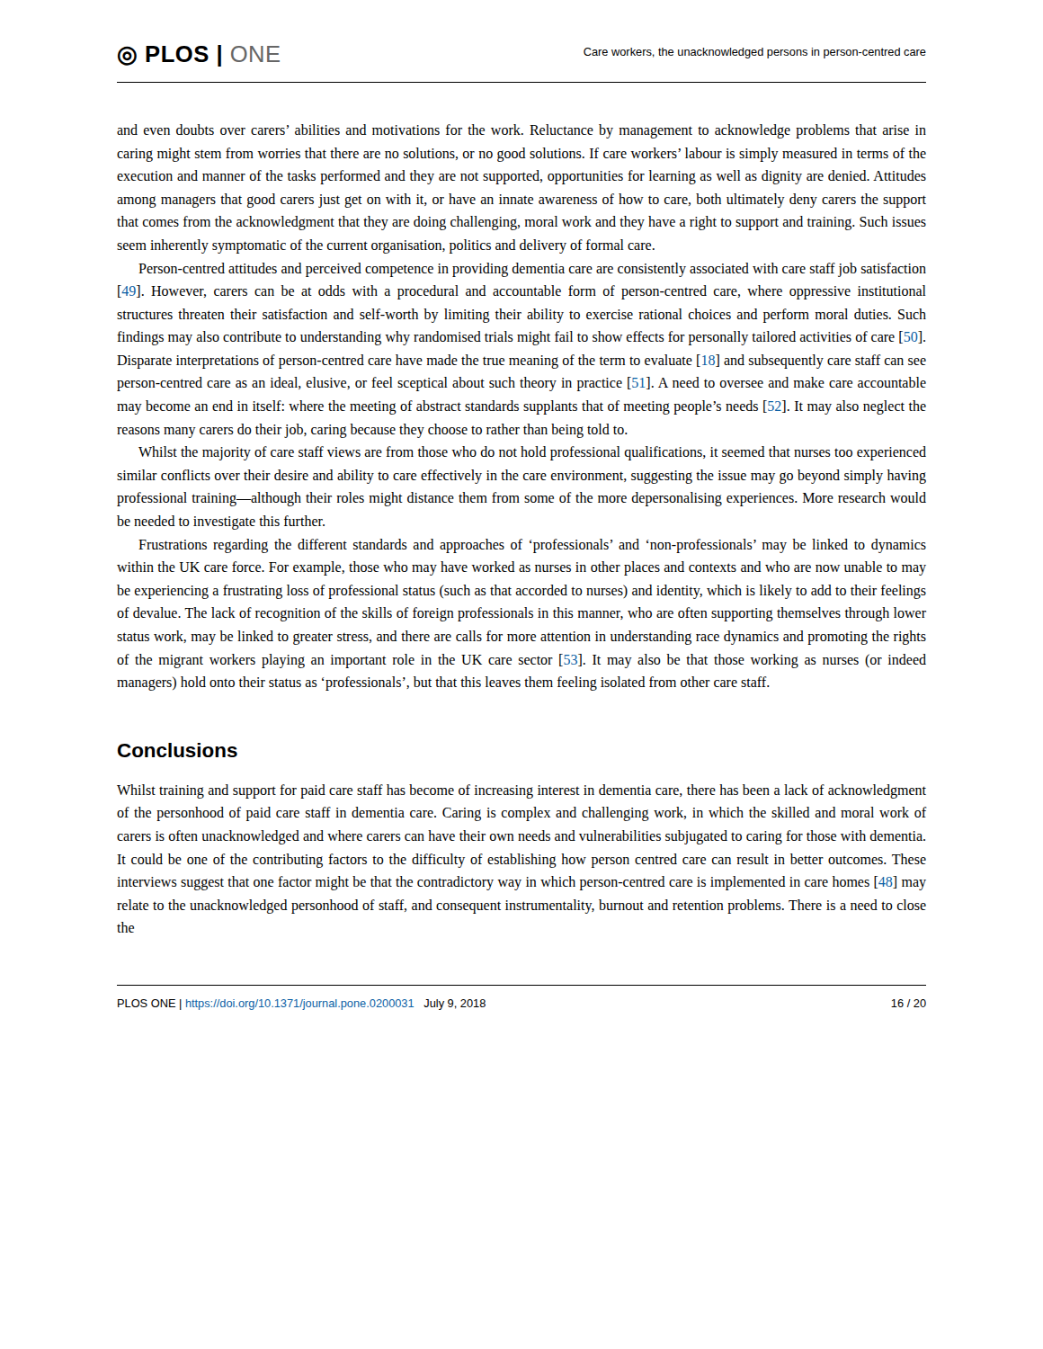◎ PLOS | ONE
Care workers, the unacknowledged persons in person-centred care
and even doubts over carers’ abilities and motivations for the work. Reluctance by management to acknowledge problems that arise in caring might stem from worries that there are no solutions, or no good solutions. If care workers’ labour is simply measured in terms of the execution and manner of the tasks performed and they are not supported, opportunities for learning as well as dignity are denied. Attitudes among managers that good carers just get on with it, or have an innate awareness of how to care, both ultimately deny carers the support that comes from the acknowledgment that they are doing challenging, moral work and they have a right to support and training. Such issues seem inherently symptomatic of the current organisation, politics and delivery of formal care.
Person-centred attitudes and perceived competence in providing dementia care are consistently associated with care staff job satisfaction [49]. However, carers can be at odds with a procedural and accountable form of person-centred care, where oppressive institutional structures threaten their satisfaction and self-worth by limiting their ability to exercise rational choices and perform moral duties. Such findings may also contribute to understanding why randomised trials might fail to show effects for personally tailored activities of care [50]. Disparate interpretations of person-centred care have made the true meaning of the term to evaluate [18] and subsequently care staff can see person-centred care as an ideal, elusive, or feel sceptical about such theory in practice [51]. A need to oversee and make care accountable may become an end in itself: where the meeting of abstract standards supplants that of meeting people’s needs [52]. It may also neglect the reasons many carers do their job, caring because they choose to rather than being told to.
Whilst the majority of care staff views are from those who do not hold professional qualifications, it seemed that nurses too experienced similar conflicts over their desire and ability to care effectively in the care environment, suggesting the issue may go beyond simply having professional training—although their roles might distance them from some of the more depersonalising experiences. More research would be needed to investigate this further.
Frustrations regarding the different standards and approaches of ‘professionals’ and ‘non-professionals’ may be linked to dynamics within the UK care force. For example, those who may have worked as nurses in other places and contexts and who are now unable to may be experiencing a frustrating loss of professional status (such as that accorded to nurses) and identity, which is likely to add to their feelings of devalue. The lack of recognition of the skills of foreign professionals in this manner, who are often supporting themselves through lower status work, may be linked to greater stress, and there are calls for more attention in understanding race dynamics and promoting the rights of the migrant workers playing an important role in the UK care sector [53]. It may also be that those working as nurses (or indeed managers) hold onto their status as ‘professionals’, but that this leaves them feeling isolated from other care staff.
Conclusions
Whilst training and support for paid care staff has become of increasing interest in dementia care, there has been a lack of acknowledgment of the personhood of paid care staff in dementia care. Caring is complex and challenging work, in which the skilled and moral work of carers is often unacknowledged and where carers can have their own needs and vulnerabilities subjugated to caring for those with dementia. It could be one of the contributing factors to the difficulty of establishing how person centred care can result in better outcomes. These interviews suggest that one factor might be that the contradictory way in which person-centred care is implemented in care homes [48] may relate to the unacknowledged personhood of staff, and consequent instrumentality, burnout and retention problems. There is a need to close the
PLOS ONE | https://doi.org/10.1371/journal.pone.0200031 July 9, 2018
16 / 20